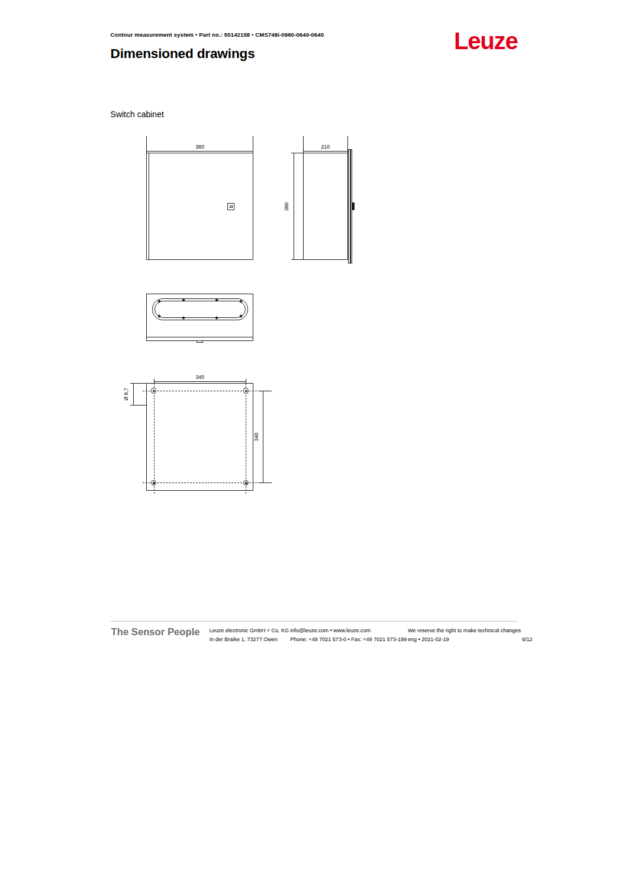Contour measurement system • Part no.: 50142158 • CMS748i-0960-0640-0640
Dimensioned drawings
Leuze
Switch cabinet
380
380
210
340
Ø 8,7
340
| The Sensor People | Leuze electronic GmbH + Co. KG | info@leuze.com • www.leuze.com | We reserve the right to make technical changes | |
| In der Braike 1, 73277 Owen | Phone: +49 7021 573-0 • Fax: +49 7021 573-199 | eng • 2021-02-19 | 6/12 |